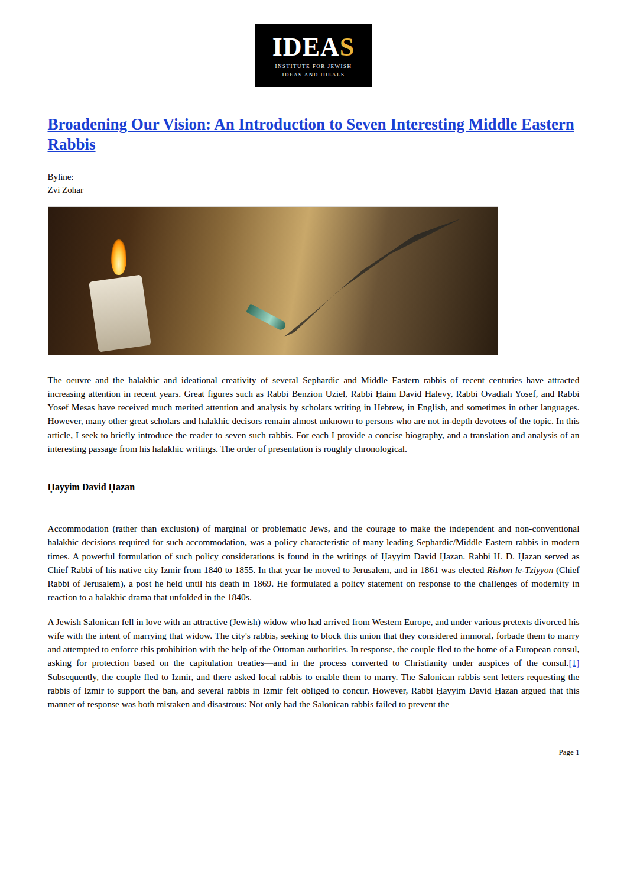IDEAS
INSTITUTE FOR JEWISH
IDEAS AND IDEALS
Broadening Our Vision: An Introduction to Seven Interesting Middle Eastern Rabbis
Byline: Zvi Zohar
The oeuvre and the halakhic and ideational creativity of several Sephardic and Middle Eastern rabbis of recent centuries have attracted increasing attention in recent years. Great figures such as Rabbi Benzion Uziel, Rabbi Ḥaim David Halevy, Rabbi Ovadiah Yosef, and Rabbi Yosef Mesas have received much merited attention and analysis by scholars writing in Hebrew, in English, and sometimes in other languages. However, many other great scholars and halakhic decisors remain almost unknown to persons who are not in-depth devotees of the topic. In this article, I seek to briefly introduce the reader to seven such rabbis. For each I provide a concise biography, and a translation and analysis of an interesting passage from his halakhic writings. The order of presentation is roughly chronological.
Ḥayyim David Ḥazan
Accommodation (rather than exclusion) of marginal or problematic Jews, and the courage to make the independent and non-conventional halakhic decisions required for such accommodation, was a policy characteristic of many leading Sephardic/Middle Eastern rabbis in modern times. A powerful formulation of such policy considerations is found in the writings of Ḥayyim David Ḥazan. Rabbi H. D. Ḥazan served as Chief Rabbi of his native city Izmir from 1840 to 1855. In that year he moved to Jerusalem, and in 1861 was elected Rishon le-Tziyyon (Chief Rabbi of Jerusalem), a post he held until his death in 1869. He formulated a policy statement on response to the challenges of modernity in reaction to a halakhic drama that unfolded in the 1840s.
A Jewish Salonican fell in love with an attractive (Jewish) widow who had arrived from Western Europe, and under various pretexts divorced his wife with the intent of marrying that widow. The city's rabbis, seeking to block this union that they considered immoral, forbade them to marry and attempted to enforce this prohibition with the help of the Ottoman authorities. In response, the couple fled to the home of a European consul, asking for protection based on the capitulation treaties—and in the process converted to Christianity under auspices of the consul.[1] Subsequently, the couple fled to Izmir, and there asked local rabbis to enable them to marry. The Salonican rabbis sent letters requesting the rabbis of Izmir to support the ban, and several rabbis in Izmir felt obliged to concur. However, Rabbi Ḥayyim David Ḥazan argued that this manner of response was both mistaken and disastrous: Not only had the Salonican rabbis failed to prevent the
Page 1